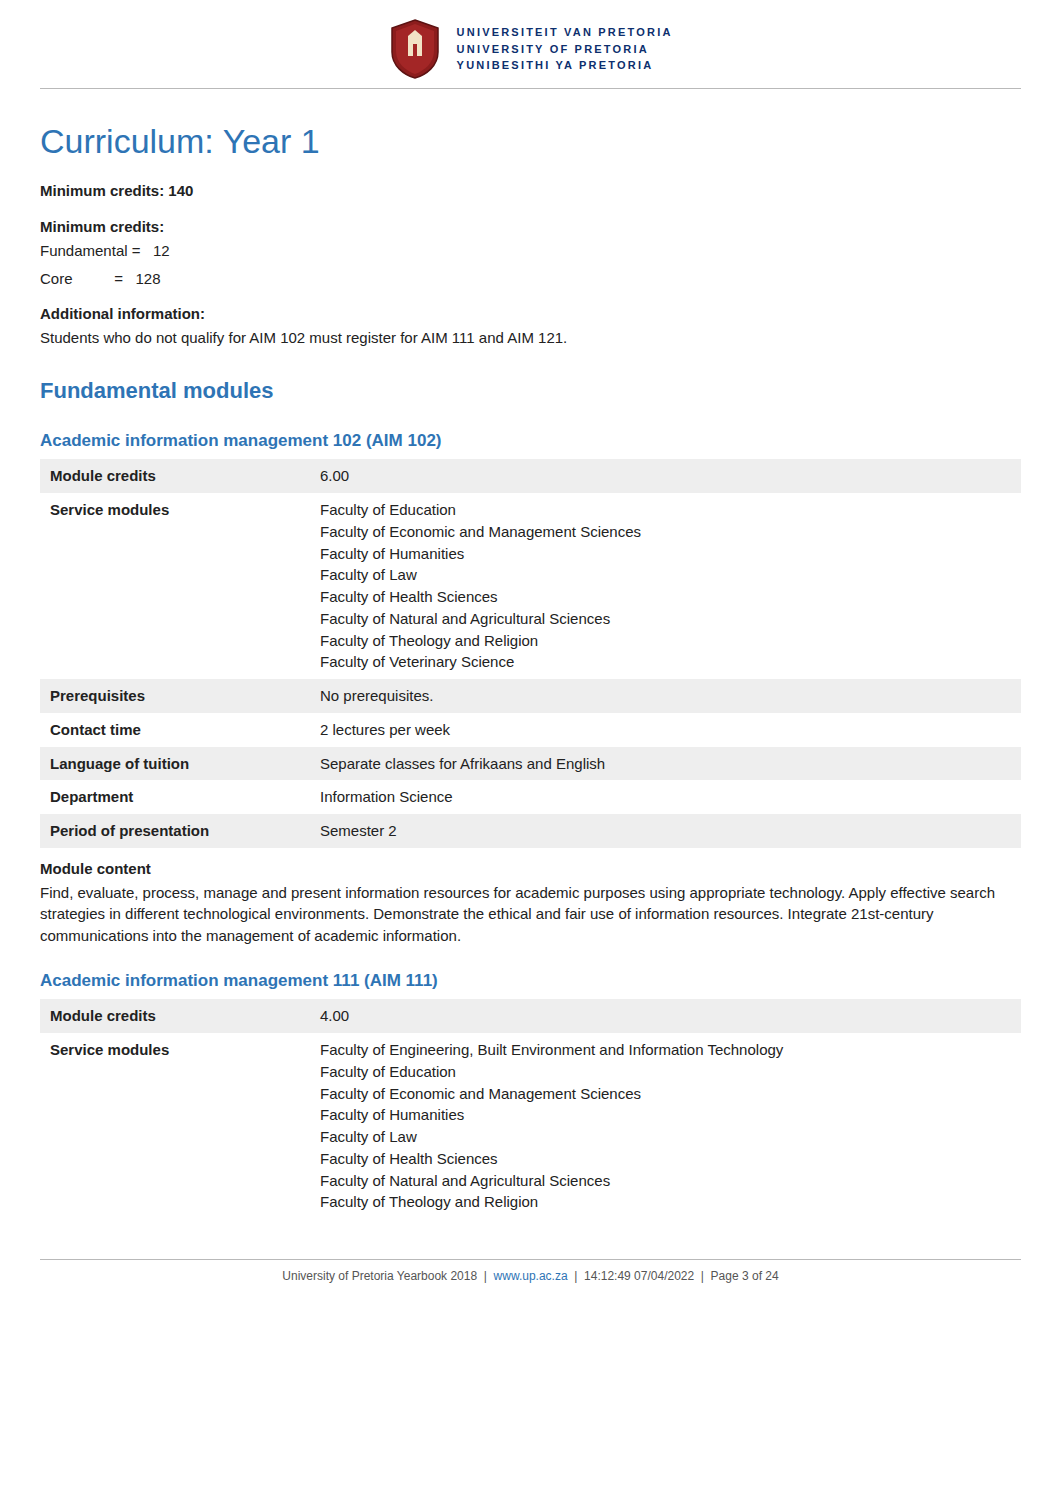UNIVERSITEIT VAN PRETORIA
UNIVERSITY OF PRETORIA
YUNIBESITHI YA PRETORIA
Curriculum: Year 1
Minimum credits: 140
Minimum credits:
Fundamental = 12
Core = 128
Additional information:
Students who do not qualify for AIM 102 must register for AIM 111 and AIM 121.
Fundamental modules
Academic information management 102 (AIM 102)
| Module credits | 6.00 |
| Service modules | Faculty of Education Faculty of Economic and Management Sciences Faculty of Humanities Faculty of Law Faculty of Health Sciences Faculty of Natural and Agricultural Sciences Faculty of Theology and Religion Faculty of Veterinary Science |
| Prerequisites | No prerequisites. |
| Contact time | 2 lectures per week |
| Language of tuition | Separate classes for Afrikaans and English |
| Department | Information Science |
| Period of presentation | Semester 2 |
Module content
Find, evaluate, process, manage and present information resources for academic purposes using appropriate technology. Apply effective search strategies in different technological environments. Demonstrate the ethical and fair use of information resources. Integrate 21st-century communications into the management of academic information.
Academic information management 111 (AIM 111)
| Module credits | 4.00 |
| Service modules | Faculty of Engineering, Built Environment and Information Technology Faculty of Education Faculty of Economic and Management Sciences Faculty of Humanities Faculty of Law Faculty of Health Sciences Faculty of Natural and Agricultural Sciences Faculty of Theology and Religion |
University of Pretoria Yearbook 2018 | www.up.ac.za | 14:12:49 07/04/2022 | Page 3 of 24